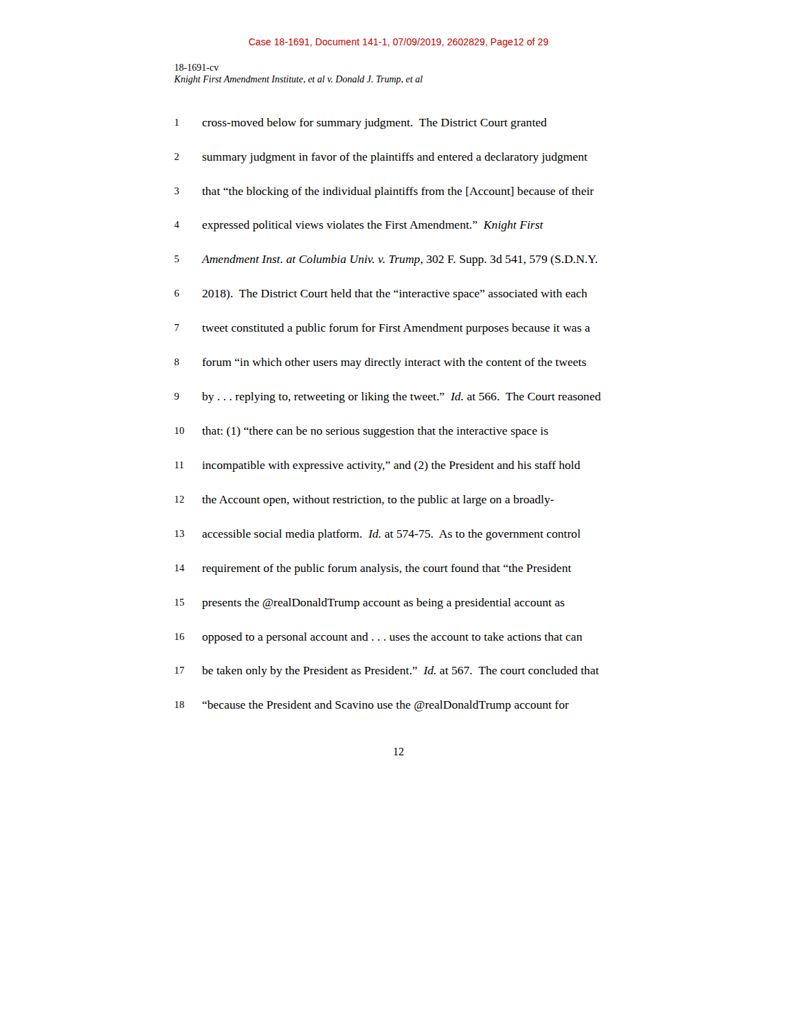Case 18-1691, Document 141-1, 07/09/2019, 2602829, Page12 of 29
18-1691-cv Knight First Amendment Institute, et al v. Donald J. Trump, et al
| 1 | cross-moved below for summary judgment. The District Court granted |
| 2 | summary judgment in favor of the plaintiffs and entered a declaratory judgment |
| 3 | that “the blocking of the individual plaintiffs from the [Account] because of their |
| 4 | expressed political views violates the First Amendment.” Knight First |
| 5 | Amendment Inst. at Columbia Univ. v. Trump , 302 F. Supp. 3d 541, 579 (S.D.N.Y. |
| 6 | 2018). The District Court held that the “interactive space” associated with each |
| 7 | tweet constituted a public forum for First Amendment purposes because it was a |
| 8 | forum “in which other users may directly interact with the content of the tweets |
| 9 | by . . . replying to, retweeting or liking the tweet.” Id. at 566. The Court reasoned |
| 10 | that: (1) “there can be no serious suggestion that the interactive space is |
| 11 | incompatible with expressive activity,” and (2) the President and his staff hold |
| 12 | the Account open, without restriction, to the public at large on a broadly- |
| 13 | accessible social media platform. Id. at 574-75. As to the government control |
| 14 | requirement of the public forum analysis, the court found that “the President |
| 15 | presents the @realDonaldTrump account as being a presidential account as |
| 16 | opposed to a personal account and . . . uses the account to take actions that can |
| 17 | be taken only by the President as President.” Id. at 567. The court concluded that |
| 18 | “because the President and Scavino use the @realDonaldTrump account for |
12